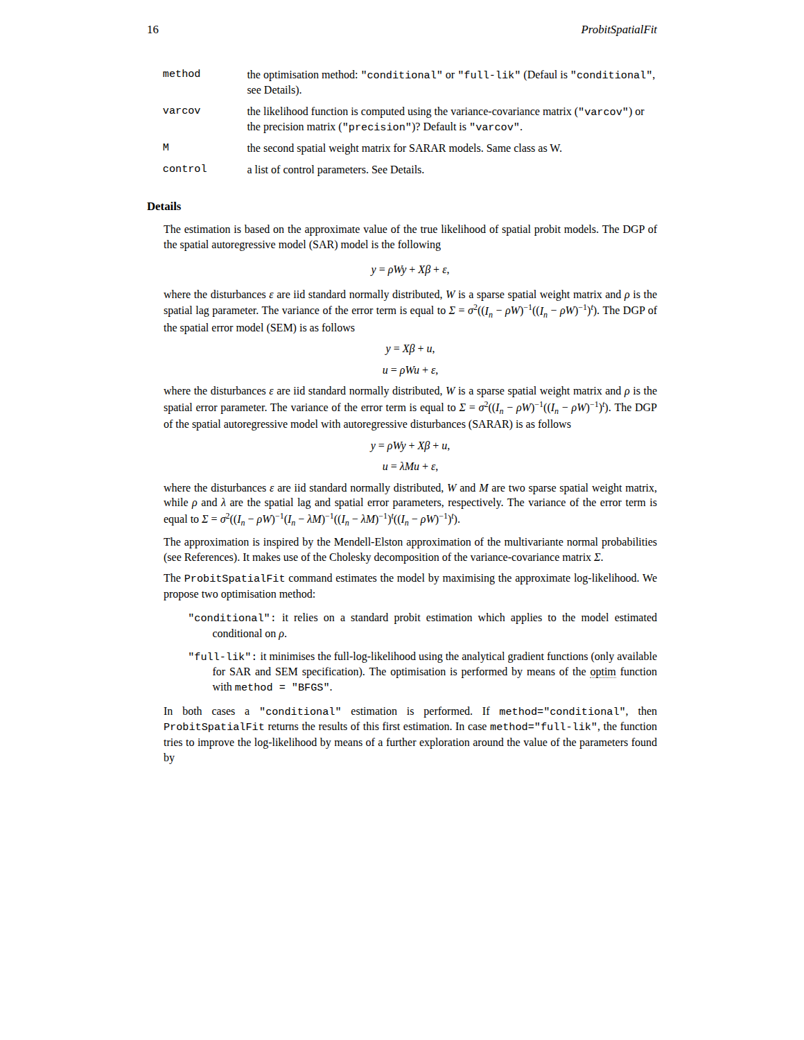16 ProbitSpatialFit
method
the optimisation method: "conditional" or "full-lik" (Defaul is "conditional", see Details).
varcov
the likelihood function is computed using the variance-covariance matrix ("varcov") or the precision matrix ("precision")? Default is "varcov".
M
the second spatial weight matrix for SARAR models. Same class as W.
control
a list of control parameters. See Details.
Details
The estimation is based on the approximate value of the true likelihood of spatial probit models. The DGP of the spatial autoregressive model (SAR) model is the following
y = ρWy + Xβ + ε,
where the disturbances ε are iid standard normally distributed, W is a sparse spatial weight matrix and ρ is the spatial lag parameter. The variance of the error term is equal to Σ = σ2((In − ρW)−1((In − ρW)−1)t). The DGP of the spatial error model (SEM) is as follows
y = Xβ + u,
u = ρWu + ε,
where the disturbances ε are iid standard normally distributed, W is a sparse spatial weight matrix and ρ is the spatial error parameter. The variance of the error term is equal to Σ = σ2((In − ρW)−1((In − ρW)−1)t). The DGP of the spatial autoregressive model with autoregressive disturbances (SARAR) is as follows
y = ρWy + Xβ + u,
u = λMu + ε,
where the disturbances ε are iid standard normally distributed, W and M are two sparse spatial weight matrix, while ρ and λ are the spatial lag and spatial error parameters, respectively. The variance of the error term is equal to Σ = σ2((In − ρW)−1(In − λM)−1((In − λM)−1)t((In − ρW)−1)t).
The approximation is inspired by the Mendell-Elston approximation of the multivariante normal probabilities (see References). It makes use of the Cholesky decomposition of the variance-covariance matrix Σ.
The ProbitSpatialFit command estimates the model by maximising the approximate log-likelihood. We propose two optimisation method:
"conditional": it relies on a standard probit estimation which applies to the model estimated conditional on ρ.
"full-lik": it minimises the full-log-likelihood using the analytical gradient functions (only available for SAR and SEM specification). The optimisation is performed by means of the optim function with method = "BFGS".
In both cases a "conditional" estimation is performed. If method="conditional", then ProbitSpatialFit returns the results of this first estimation. In case method="full-lik", the function tries to improve the log-likelihood by means of a further exploration around the value of the parameters found by